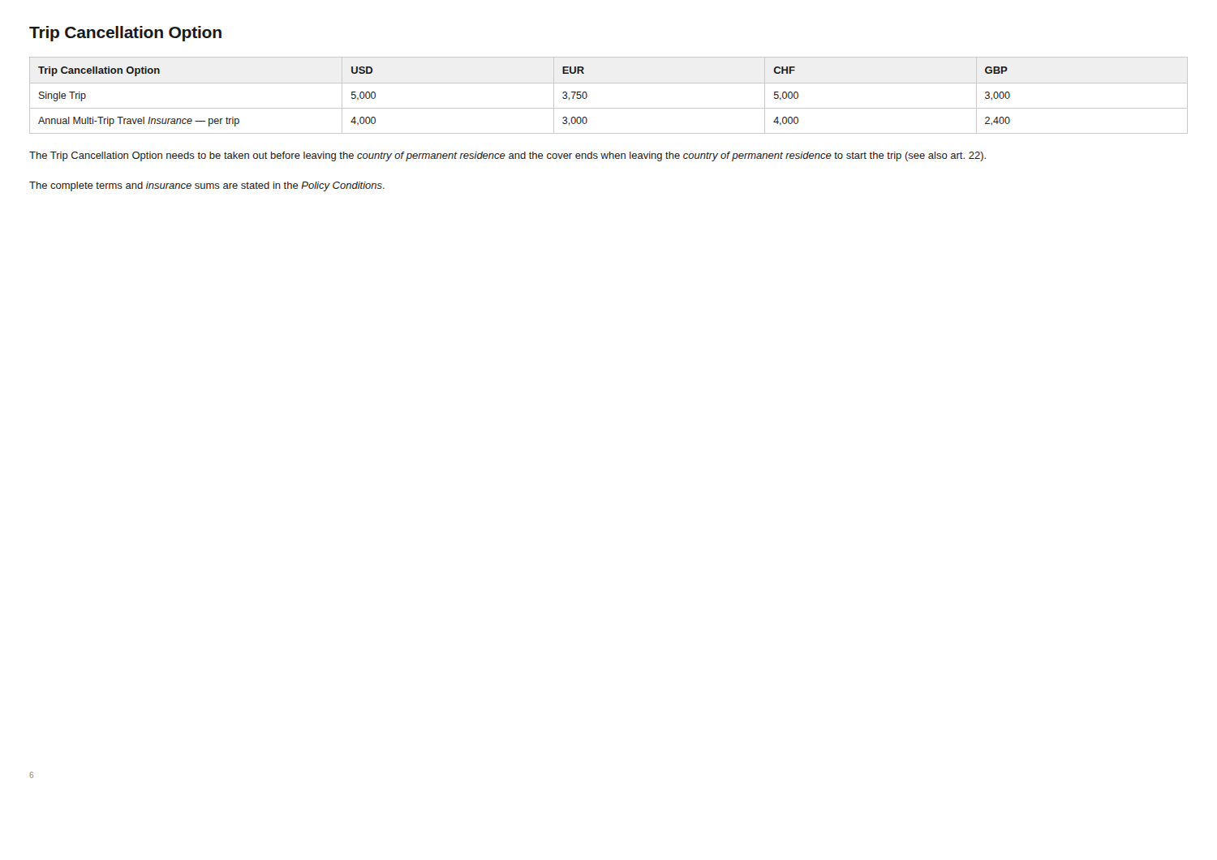Trip Cancellation Option
| Trip Cancellation Option | USD | EUR | CHF | GBP |
| --- | --- | --- | --- | --- |
| Single Trip | 5,000 | 3,750 | 5,000 | 3,000 |
| Annual Multi-Trip Travel Insurance — per trip | 4,000 | 3,000 | 4,000 | 2,400 |
The Trip Cancellation Option needs to be taken out before leaving the country of permanent residence and the cover ends when leaving the country of permanent residence to start the trip (see also art. 22).
The complete terms and insurance sums are stated in the Policy Conditions.
6